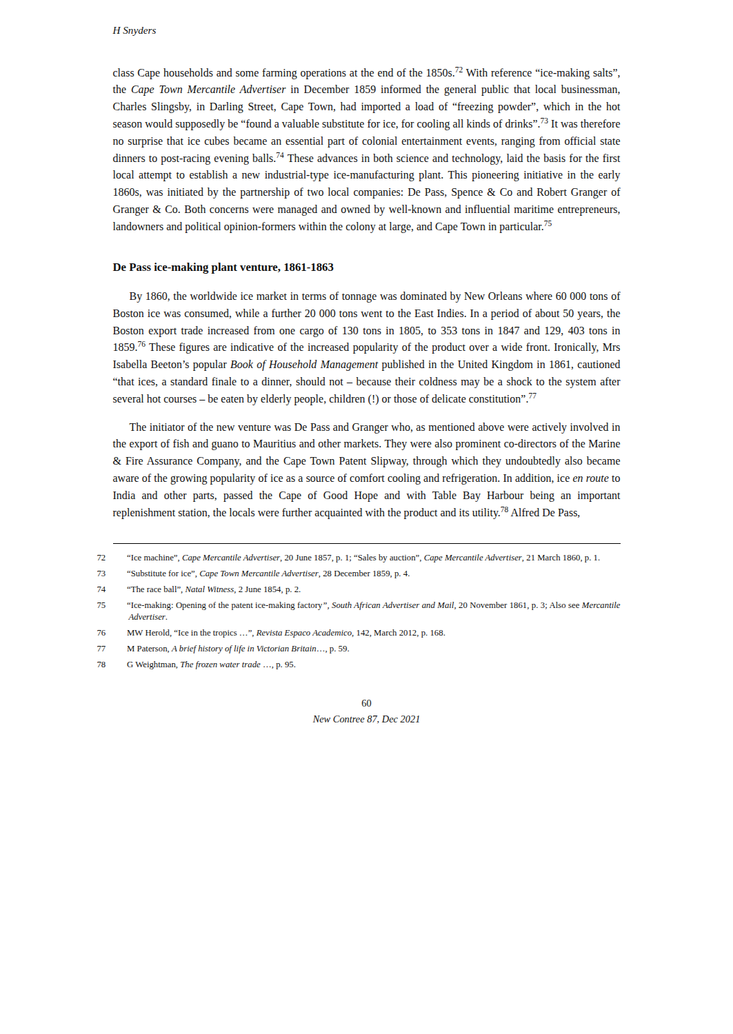H Snyders
class Cape households and some farming operations at the end of the 1850s.72 With reference “ice-making salts”, the Cape Town Mercantile Advertiser in December 1859 informed the general public that local businessman, Charles Slingsby, in Darling Street, Cape Town, had imported a load of “freezing powder”, which in the hot season would supposedly be “found a valuable substitute for ice, for cooling all kinds of drinks”.73 It was therefore no surprise that ice cubes became an essential part of colonial entertainment events, ranging from official state dinners to post-racing evening balls.74 These advances in both science and technology, laid the basis for the first local attempt to establish a new industrial-type ice-manufacturing plant. This pioneering initiative in the early 1860s, was initiated by the partnership of two local companies: De Pass, Spence & Co and Robert Granger of Granger & Co. Both concerns were managed and owned by well-known and influential maritime entrepreneurs, landowners and political opinion-formers within the colony at large, and Cape Town in particular.75
De Pass ice-making plant venture, 1861-1863
By 1860, the worldwide ice market in terms of tonnage was dominated by New Orleans where 60 000 tons of Boston ice was consumed, while a further 20 000 tons went to the East Indies. In a period of about 50 years, the Boston export trade increased from one cargo of 130 tons in 1805, to 353 tons in 1847 and 129, 403 tons in 1859.76 These figures are indicative of the increased popularity of the product over a wide front. Ironically, Mrs Isabella Beeton’s popular Book of Household Management published in the United Kingdom in 1861, cautioned “that ices, a standard finale to a dinner, should not – because their coldness may be a shock to the system after several hot courses – be eaten by elderly people, children (!) or those of delicate constitution”.77
The initiator of the new venture was De Pass and Granger who, as mentioned above were actively involved in the export of fish and guano to Mauritius and other markets. They were also prominent co-directors of the Marine & Fire Assurance Company, and the Cape Town Patent Slipway, through which they undoubtedly also became aware of the growing popularity of ice as a source of comfort cooling and refrigeration. In addition, ice en route to India and other parts, passed the Cape of Good Hope and with Table Bay Harbour being an important replenishment station, the locals were further acquainted with the product and its utility.78 Alfred De Pass,
72“Ice machine”, Cape Mercantile Advertiser, 20 June 1857, p. 1; “Sales by auction”, Cape Mercantile Advertiser, 21 March 1860, p. 1.
73“Substitute for ice”, Cape Town Mercantile Advertiser, 28 December 1859, p. 4.
74“The race ball”, Natal Witness, 2 June 1854, p. 2.
75“Ice-making: Opening of the patent ice-making factory”, South African Advertiser and Mail, 20 November 1861, p. 3; Also see Mercantile Advertiser.
76 MW Herold, “Ice in the tropics …”, Revista Espaco Academico, 142, March 2012, p. 168.
77 M Paterson, A brief history of life in Victorian Britain…, p. 59.
78 G Weightman, The frozen water trade …, p. 95.
60 New Contree 87, Dec 2021